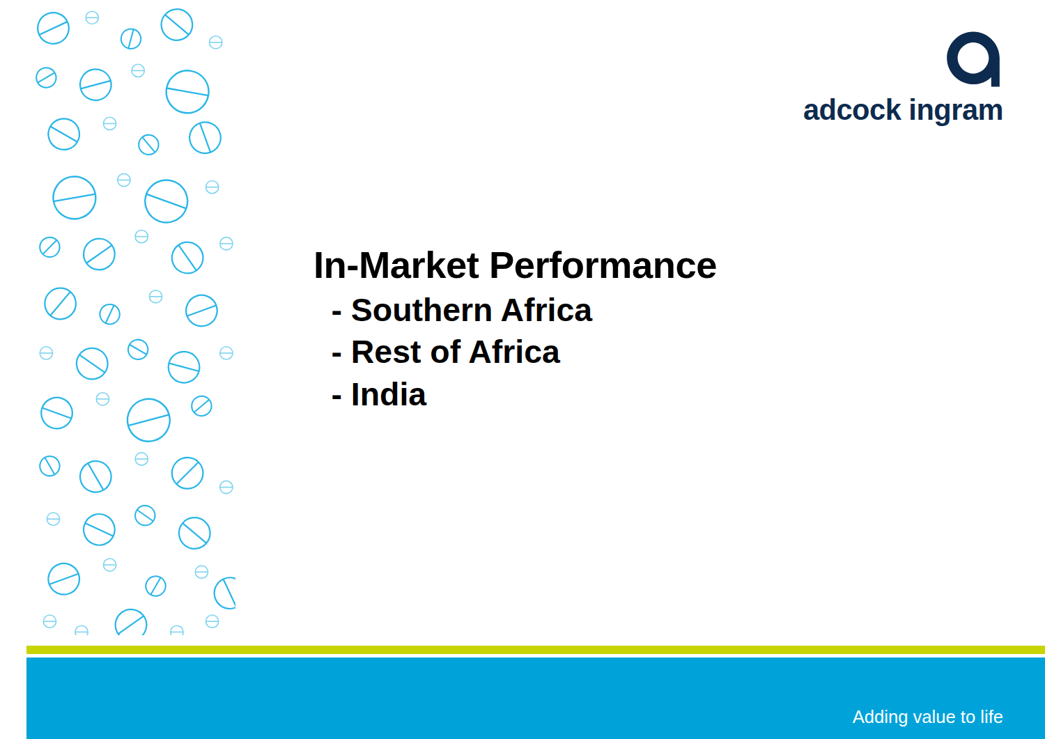Adcock Ingram logo mark
adcock ingram
In-Market Performance
- Southern Africa
- Rest of Africa
- India
Adding value to life